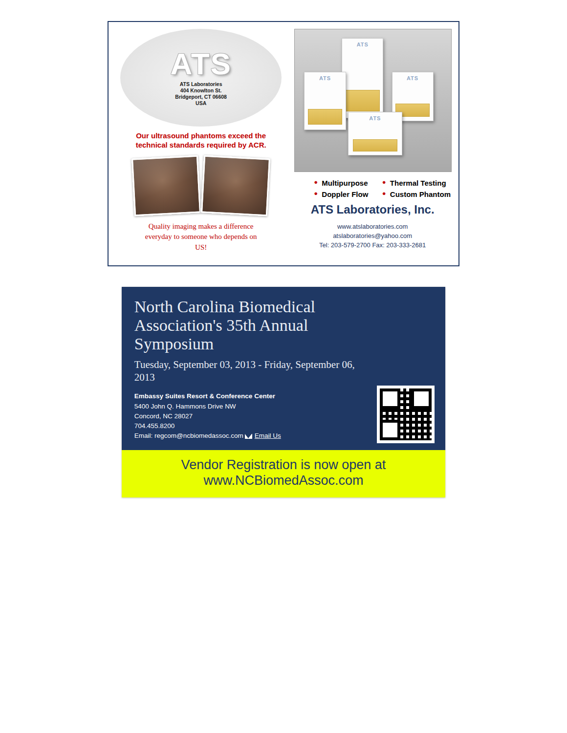ATS
ATS Laboratories
404 Knowlton St.
Bridgeport, CT 06608
USA
Our ultrasound phantoms exceed the
technical standards required by ACR.
Quality imaging makes a difference
everyday to someone who depends on
US!
ATS
ATS
ATS
ATS
Multipurpose
Thermal Testing
Doppler Flow
Custom Phantom
ATS Laboratories, Inc.
www.atslaboratories.com
atslaboratories@yahoo.com
Tel: 203-579-2700 Fax: 203-333-2681
North Carolina Biomedical Association's 35th Annual Symposium
Tuesday, September 03, 2013 - Friday, September 06, 2013
Embassy Suites Resort & Conference Center
5400 John Q. Hammons Drive NW
Concord, NC 28027
704.455.8200
Email: regcom@ncbiomedassoc.com Email Us
Vendor Registration is now open at
www.NCBiomedAssoc.com